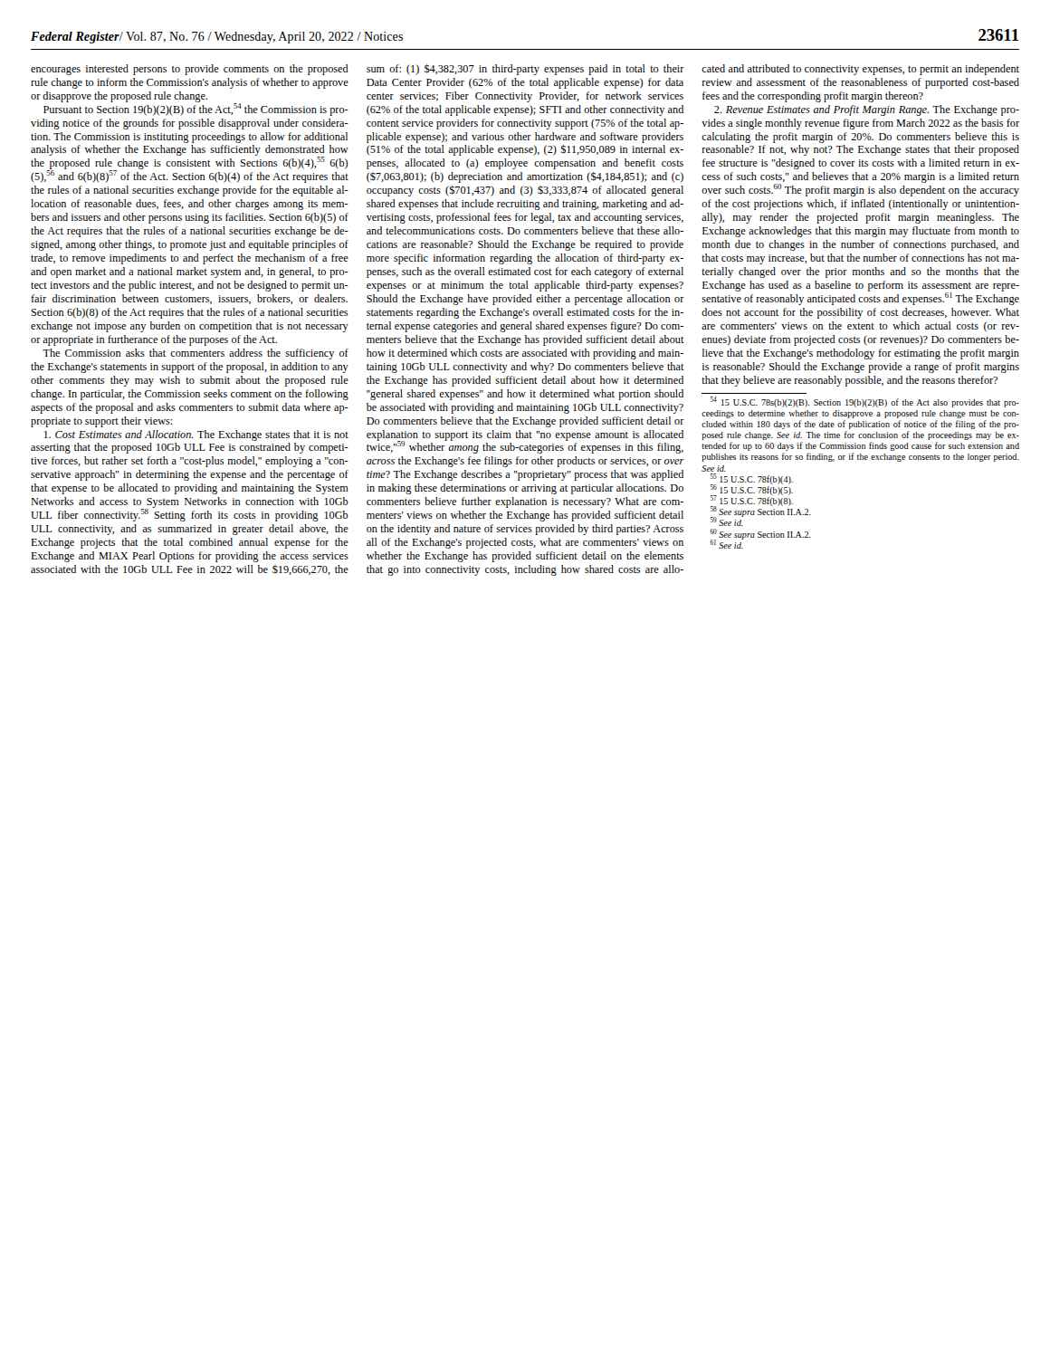Federal Register/ Vol. 87, No. 76 / Wednesday, April 20, 2022 / Notices
23611
encourages interested persons to provide comments on the proposed rule change to inform the Commission's analysis of whether to approve or disapprove the proposed rule change.
Pursuant to Section 19(b)(2)(B) of the Act,54 the Commission is providing notice of the grounds for possible disapproval under consideration. The Commission is instituting proceedings to allow for additional analysis of whether the Exchange has sufficiently demonstrated how the proposed rule change is consistent with Sections 6(b)(4),55 6(b)(5),56 and 6(b)(8)57 of the Act. Section 6(b)(4) of the Act requires that the rules of a national securities exchange provide for the equitable allocation of reasonable dues, fees, and other charges among its members and issuers and other persons using its facilities. Section 6(b)(5) of the Act requires that the rules of a national securities exchange be designed, among other things, to promote just and equitable principles of trade, to remove impediments to and perfect the mechanism of a free and open market and a national market system and, in general, to protect investors and the public interest, and not be designed to permit unfair discrimination between customers, issuers, brokers, or dealers. Section 6(b)(8) of the Act requires that the rules of a national securities exchange not impose any burden on competition that is not necessary or appropriate in furtherance of the purposes of the Act.
The Commission asks that commenters address the sufficiency of the Exchange's statements in support of the proposal, in addition to any other comments they may wish to submit about the proposed rule change. In particular, the Commission seeks comment on the following aspects of the proposal and asks commenters to submit data where appropriate to support their views:
1. Cost Estimates and Allocation. The Exchange states that it is not asserting that the proposed 10Gb ULL Fee is constrained by competitive forces, but rather set forth a ''cost-plus model,'' employing a ''conservative approach'' in determining the expense and the percentage of that expense to be allocated to providing and maintaining the System Networks and access to System Networks in connection with 10Gb ULL fiber connectivity.58 Setting forth its costs in providing 10Gb ULL connectivity, and as summarized in greater detail above, the Exchange projects that the total combined annual expense for the Exchange and MIAX Pearl Options for providing the access services associated with the 10Gb ULL Fee in 2022 will be $19,666,270, the sum of: (1) $4,382,307 in third-party expenses paid in total to their Data Center Provider (62% of the total applicable expense) for data center services; Fiber Connectivity Provider, for network services (62% of the total applicable expense); SFTI and other connectivity and content service providers for connectivity support (75% of the total applicable expense); and various other hardware and software providers (51% of the total applicable expense), (2) $11,950,089 in internal expenses, allocated to (a) employee compensation and benefit costs ($7,063,801); (b) depreciation and amortization ($4,184,851); and (c) occupancy costs ($701,437) and (3) $3,333,874 of allocated general shared expenses that include recruiting and training, marketing and advertising costs, professional fees for legal, tax and accounting services, and telecommunications costs. Do commenters believe that these allocations are reasonable? Should the Exchange be required to provide more specific information regarding the allocation of third-party expenses, such as the overall estimated cost for each category of external expenses or at minimum the total applicable third-party expenses? Should the Exchange have provided either a percentage allocation or statements regarding the Exchange's overall estimated costs for the internal expense categories and general shared expenses figure? Do commenters believe that the Exchange has provided sufficient detail about how it determined which costs are associated with providing and maintaining 10Gb ULL connectivity and why? Do commenters believe that the Exchange has provided sufficient detail about how it determined ''general shared expenses'' and how it determined what portion should be associated with providing and maintaining 10Gb ULL connectivity? Do commenters believe that the Exchange provided sufficient detail or explanation to support its claim that ''no expense amount is allocated twice,''59 whether among the sub-categories of expenses in this filing, across the Exchange's fee filings for other products or services, or over time? The Exchange describes a ''proprietary'' process that was applied in making these determinations or arriving at particular allocations. Do commenters believe further explanation is necessary? What are commenters' views on whether the Exchange has provided sufficient detail on the identity and nature of services provided by third parties? Across all of the Exchange's projected costs, what are commenters' views on whether the Exchange has provided sufficient detail on the elements that go into connectivity costs, including how shared costs are allocated and attributed to connectivity expenses, to permit an independent review and assessment of the reasonableness of purported cost-based fees and the corresponding profit margin thereon?
2. Revenue Estimates and Profit Margin Range. The Exchange provides a single monthly revenue figure from March 2022 as the basis for calculating the profit margin of 20%. Do commenters believe this is reasonable? If not, why not? The Exchange states that their proposed fee structure is ''designed to cover its costs with a limited return in excess of such costs,'' and believes that a 20% margin is a limited return over such costs.60 The profit margin is also dependent on the accuracy of the cost projections which, if inflated (intentionally or unintentionally), may render the projected profit margin meaningless. The Exchange acknowledges that this margin may fluctuate from month to month due to changes in the number of connections purchased, and that costs may increase, but that the number of connections has not materially changed over the prior months and so the months that the Exchange has used as a baseline to perform its assessment are representative of reasonably anticipated costs and expenses.61 The Exchange does not account for the possibility of cost decreases, however. What are commenters' views on the extent to which actual costs (or revenues) deviate from projected costs (or revenues)? Do commenters believe that the Exchange's methodology for estimating the profit margin is reasonable? Should the Exchange provide a range of profit margins that they believe are reasonably possible, and the reasons therefor?
54 15 U.S.C. 78s(b)(2)(B). Section 19(b)(2)(B) of the Act also provides that proceedings to determine whether to disapprove a proposed rule change must be concluded within 180 days of the date of publication of notice of the filing of the proposed rule change. See id. The time for conclusion of the proceedings may be extended for up to 60 days if the Commission finds good cause for such extension and publishes its reasons for so finding, or if the exchange consents to the longer period. See id.
55 15 U.S.C. 78f(b)(4).
56 15 U.S.C. 78f(b)(5).
57 15 U.S.C. 78f(b)(8).
58 See supra Section II.A.2.
59 See id.
60 See supra Section II.A.2.
61 See id.